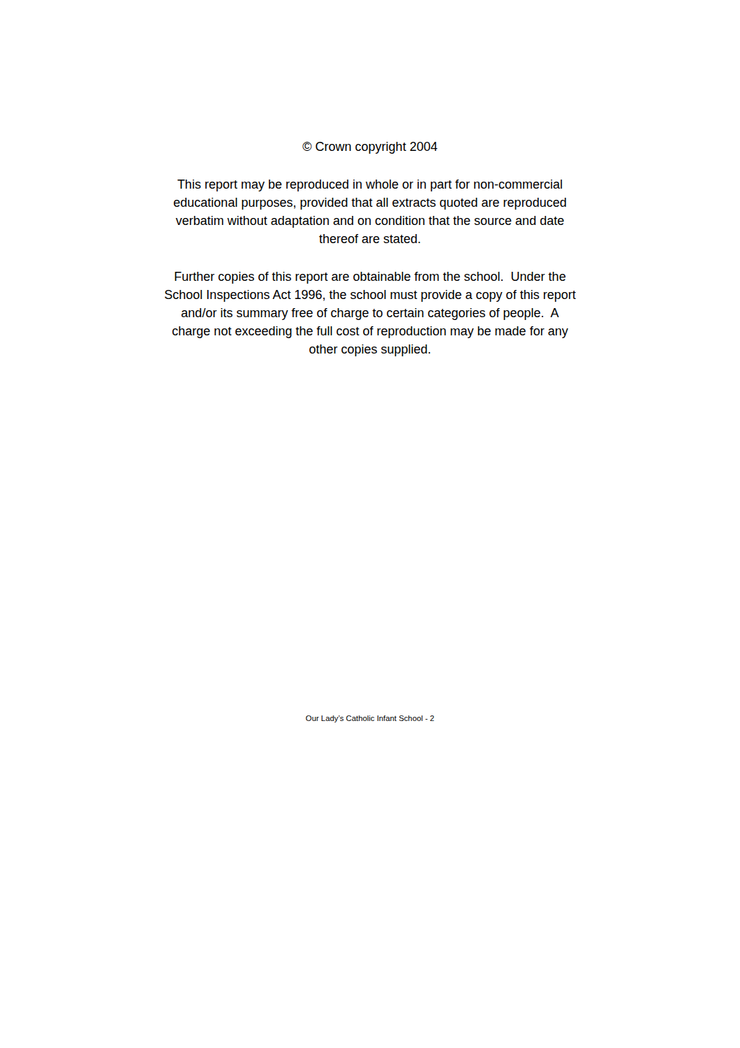© Crown copyright 2004
This report may be reproduced in whole or in part for non-commercial educational purposes, provided that all extracts quoted are reproduced verbatim without adaptation and on condition that the source and date thereof are stated.
Further copies of this report are obtainable from the school. Under the School Inspections Act 1996, the school must provide a copy of this report and/or its summary free of charge to certain categories of people. A charge not exceeding the full cost of reproduction may be made for any other copies supplied.
Our Lady’s Catholic Infant School - 2